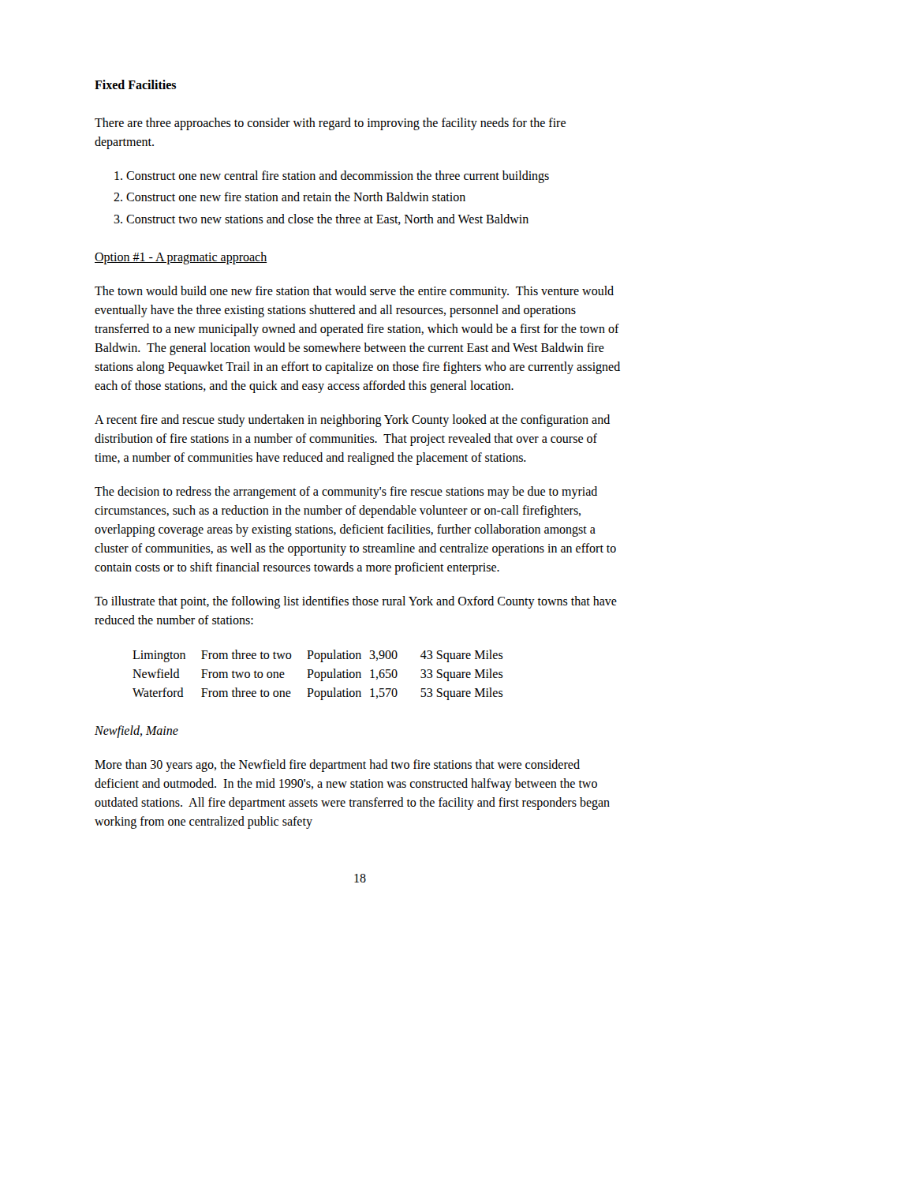Fixed Facilities
There are three approaches to consider with regard to improving the facility needs for the fire department.
Construct one new central fire station and decommission the three current buildings
Construct one new fire station and retain the North Baldwin station
Construct two new stations and close the three at East, North and West Baldwin
Option #1 - A pragmatic approach
The town would build one new fire station that would serve the entire community. This venture would eventually have the three existing stations shuttered and all resources, personnel and operations transferred to a new municipally owned and operated fire station, which would be a first for the town of Baldwin. The general location would be somewhere between the current East and West Baldwin fire stations along Pequawket Trail in an effort to capitalize on those fire fighters who are currently assigned each of those stations, and the quick and easy access afforded this general location.
A recent fire and rescue study undertaken in neighboring York County looked at the configuration and distribution of fire stations in a number of communities. That project revealed that over a course of time, a number of communities have reduced and realigned the placement of stations.
The decision to redress the arrangement of a community's fire rescue stations may be due to myriad circumstances, such as a reduction in the number of dependable volunteer or on-call firefighters, overlapping coverage areas by existing stations, deficient facilities, further collaboration amongst a cluster of communities, as well as the opportunity to streamline and centralize operations in an effort to contain costs or to shift financial resources towards a more proficient enterprise.
To illustrate that point, the following list identifies those rural York and Oxford County towns that have reduced the number of stations:
| Limington | From three to two | Population | 3,900 | 43 Square Miles |
| Newfield | From two to one | Population | 1,650 | 33 Square Miles |
| Waterford | From three to one | Population | 1,570 | 53 Square Miles |
Newfield, Maine
More than 30 years ago, the Newfield fire department had two fire stations that were considered deficient and outmoded. In the mid 1990's, a new station was constructed halfway between the two outdated stations. All fire department assets were transferred to the facility and first responders began working from one centralized public safety
18